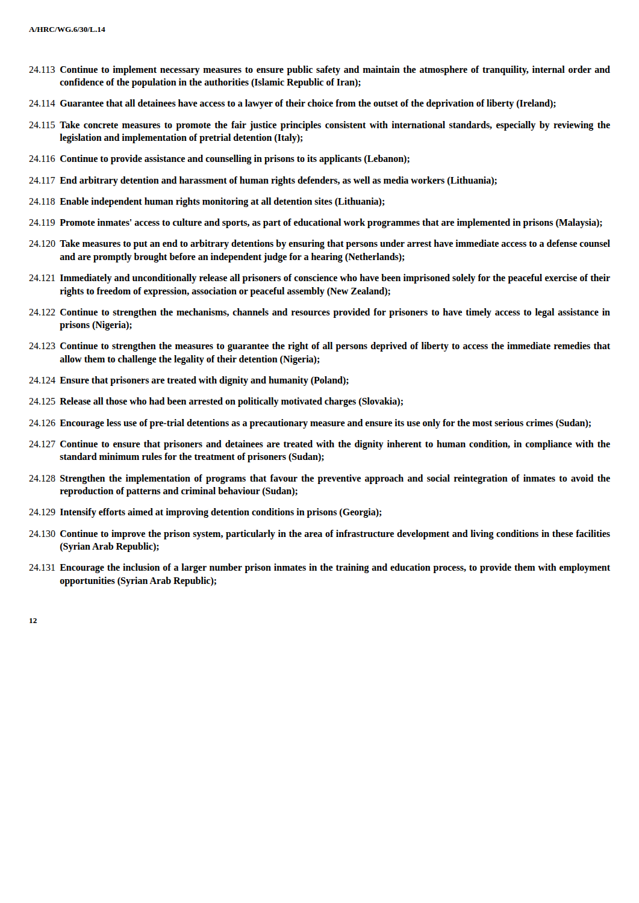A/HRC/WG.6/30/L.14
24.113 Continue to implement necessary measures to ensure public safety and maintain the atmosphere of tranquility, internal order and confidence of the population in the authorities (Islamic Republic of Iran);
24.114 Guarantee that all detainees have access to a lawyer of their choice from the outset of the deprivation of liberty (Ireland);
24.115 Take concrete measures to promote the fair justice principles consistent with international standards, especially by reviewing the legislation and implementation of pretrial detention (Italy);
24.116 Continue to provide assistance and counselling in prisons to its applicants (Lebanon);
24.117 End arbitrary detention and harassment of human rights defenders, as well as media workers (Lithuania);
24.118 Enable independent human rights monitoring at all detention sites (Lithuania);
24.119 Promote inmates' access to culture and sports, as part of educational work programmes that are implemented in prisons (Malaysia);
24.120 Take measures to put an end to arbitrary detentions by ensuring that persons under arrest have immediate access to a defense counsel and are promptly brought before an independent judge for a hearing (Netherlands);
24.121 Immediately and unconditionally release all prisoners of conscience who have been imprisoned solely for the peaceful exercise of their rights to freedom of expression, association or peaceful assembly (New Zealand);
24.122 Continue to strengthen the mechanisms, channels and resources provided for prisoners to have timely access to legal assistance in prisons (Nigeria);
24.123 Continue to strengthen the measures to guarantee the right of all persons deprived of liberty to access the immediate remedies that allow them to challenge the legality of their detention (Nigeria);
24.124 Ensure that prisoners are treated with dignity and humanity (Poland);
24.125 Release all those who had been arrested on politically motivated charges (Slovakia);
24.126 Encourage less use of pre-trial detentions as a precautionary measure and ensure its use only for the most serious crimes (Sudan);
24.127 Continue to ensure that prisoners and detainees are treated with the dignity inherent to human condition, in compliance with the standard minimum rules for the treatment of prisoners (Sudan);
24.128 Strengthen the implementation of programs that favour the preventive approach and social reintegration of inmates to avoid the reproduction of patterns and criminal behaviour (Sudan);
24.129 Intensify efforts aimed at improving detention conditions in prisons (Georgia);
24.130 Continue to improve the prison system, particularly in the area of infrastructure development and living conditions in these facilities (Syrian Arab Republic);
24.131 Encourage the inclusion of a larger number prison inmates in the training and education process, to provide them with employment opportunities (Syrian Arab Republic);
12